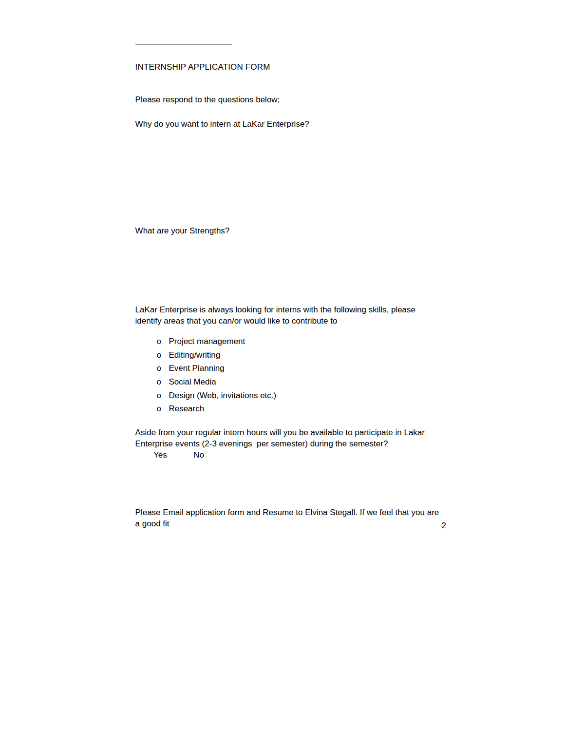_____________________
INTERNSHIP APPLICATION FORM
Please respond to the questions below;
Why do you want to intern at LaKar Enterprise?
What are your Strengths?
LaKar Enterprise is always looking for interns with the following skills, please identify areas that you can/or would like to contribute to
Project management
Editing/writing
Event Planning
Social Media
Design (Web, invitations etc.)
Research
Aside from your regular intern hours will you be available to participate in Lakar Enterprise events (2-3 evenings per semester) during the semester?Yes No
Please Email application form and Resume to Elvina Stegall. If we feel that you are a good fit
2